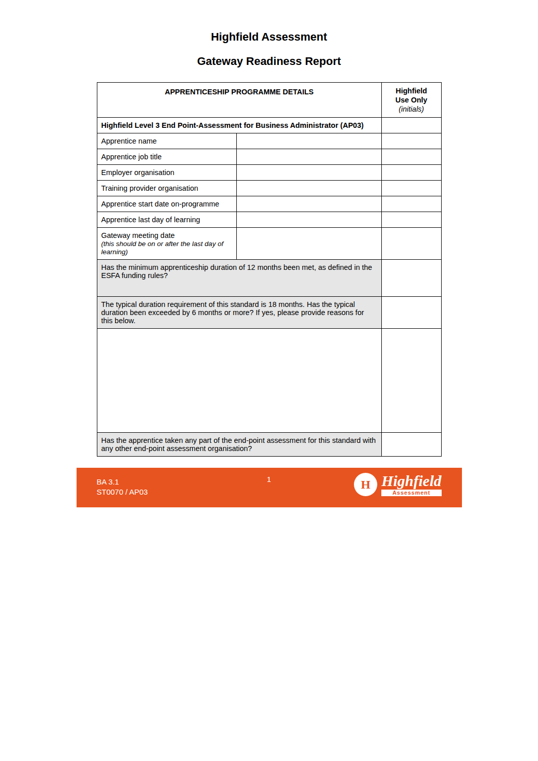Highfield Assessment
Gateway Readiness Report
| APPRENTICESHIP PROGRAMME DETAILS | Highfield Use Only (initials) |
| Highfield Level 3 End Point-Assessment for Business Administrator (AP03) | |
| Apprentice name | | |
| Apprentice job title | | |
| Employer organisation | | |
| Training provider organisation | | |
| Apprentice start date on-programme | | |
| Apprentice last day of learning | | |
| Gateway meeting date (this should be on or after the last day of learning) | | |
| / Has the minimum apprenticeship duration of 12 months been met, as defined in the ESFA funding rules? / | |
| The typical duration requirement of this standard is 18 months. Has the typical duration been exceeded by 6 months or more? If yes, please provide reasons for this below. | |
| Has the apprentice taken any part of the end-point assessment for this standard with any other end-point assessment organisation? | |
BA 3.1
ST0070 / AP03
1
H
Highfield Assessment